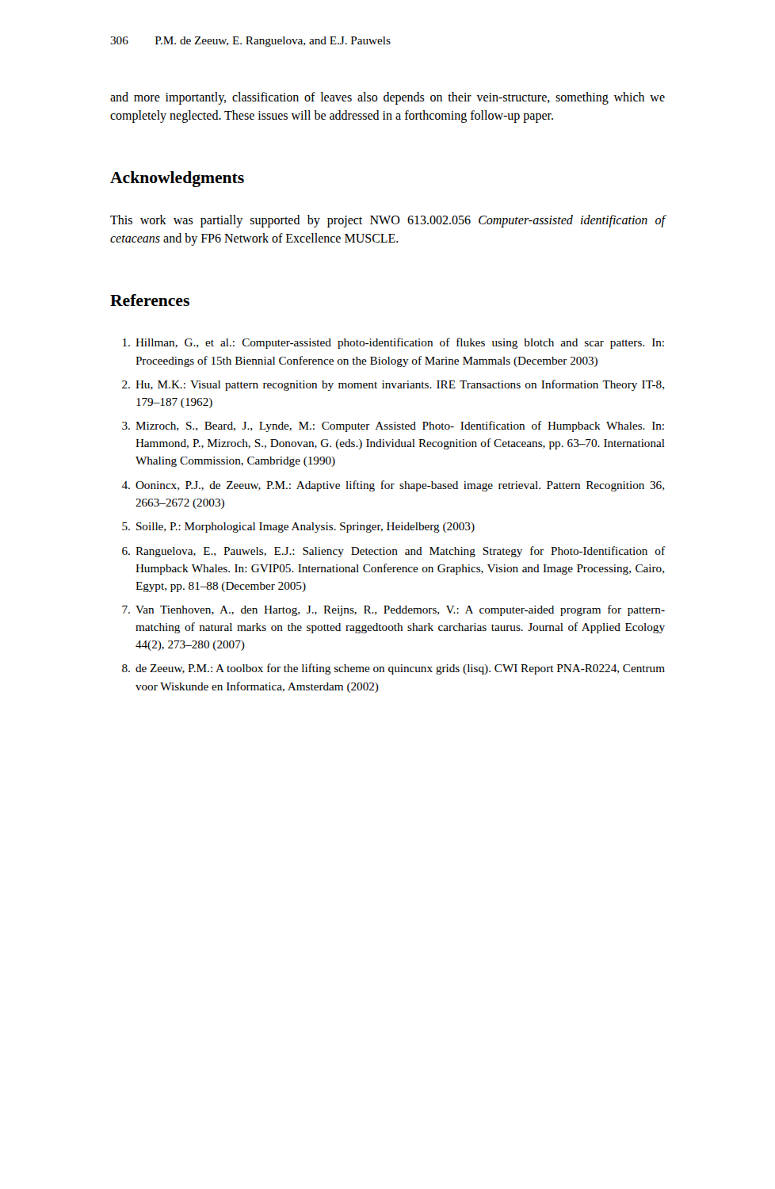306 P.M. de Zeeuw, E. Ranguelova, and E.J. Pauwels
and more importantly, classification of leaves also depends on their vein-structure, something which we completely neglected. These issues will be addressed in a forthcoming follow-up paper.
Acknowledgments
This work was partially supported by project NWO 613.002.056 Computer-assisted identification of cetaceans and by FP6 Network of Excellence MUSCLE.
References
Hillman, G., et al.: Computer-assisted photo-identification of flukes using blotch and scar patters. In: Proceedings of 15th Biennial Conference on the Biology of Marine Mammals (December 2003)
Hu, M.K.: Visual pattern recognition by moment invariants. IRE Transactions on Information Theory IT-8, 179–187 (1962)
Mizroch, S., Beard, J., Lynde, M.: Computer Assisted Photo- Identification of Humpback Whales. In: Hammond, P., Mizroch, S., Donovan, G. (eds.) Individual Recognition of Cetaceans, pp. 63–70. International Whaling Commission, Cambridge (1990)
Oonincx, P.J., de Zeeuw, P.M.: Adaptive lifting for shape-based image retrieval. Pattern Recognition 36, 2663–2672 (2003)
Soille, P.: Morphological Image Analysis. Springer, Heidelberg (2003)
Ranguelova, E., Pauwels, E.J.: Saliency Detection and Matching Strategy for Photo-Identification of Humpback Whales. In: GVIP05. International Conference on Graphics, Vision and Image Processing, Cairo, Egypt, pp. 81–88 (December 2005)
Van Tienhoven, A., den Hartog, J., Reijns, R., Peddemors, V.: A computer-aided program for pattern-matching of natural marks on the spotted raggedtooth shark carcharias taurus. Journal of Applied Ecology 44(2), 273–280 (2007)
de Zeeuw, P.M.: A toolbox for the lifting scheme on quincunx grids (lisq). CWI Report PNA-R0224, Centrum voor Wiskunde en Informatica, Amsterdam (2002)